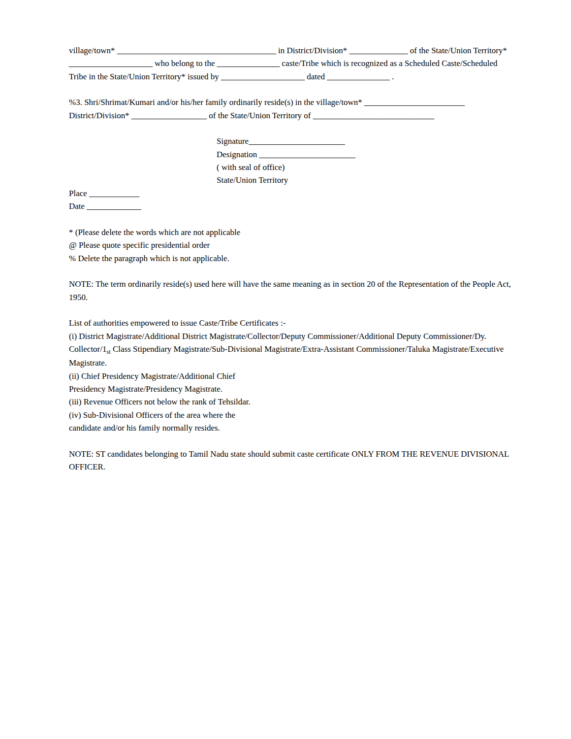village/town* ______________________________________ in District/Division* ______________ of the State/Union Territory* ____________________ who belong to the _______________ caste/Tribe which is recognized as a Scheduled Caste/Scheduled Tribe in the State/Union Territory* issued by ____________________ dated _______________ .
%3. Shri/Shrimat/Kumari and/or his/her family ordinarily reside(s) in the village/town* ________________________ District/Division* __________________ of the State/Union Territory of _____________________________
Signature_______________________
Designation _______________________
( with seal of office)
State/Union Territory
Place ____________
Date _____________
* (Please delete the words which are not applicable
@ Please quote specific presidential order
% Delete the paragraph which is not applicable.
NOTE: The term ordinarily reside(s) used here will have the same meaning as in section 20 of the Representation of the People Act, 1950.
List of authorities empowered to issue Caste/Tribe Certificates :-
(i) District Magistrate/Additional District Magistrate/Collector/Deputy Commissioner/Additional Deputy Commissioner/Dy. Collector/1st Class Stipendiary Magistrate/Sub-Divisional Magistrate/Extra-Assistant Commissioner/Taluka Magistrate/Executive Magistrate.
(ii) Chief Presidency Magistrate/Additional Chief
Presidency Magistrate/Presidency Magistrate.
(iii) Revenue Officers not below the rank of Tehsildar.
(iv) Sub-Divisional Officers of the area where the
candidate and/or his family normally resides.
NOTE: ST candidates belonging to Tamil Nadu state should submit caste certificate ONLY FROM THE REVENUE DIVISIONAL OFFICER.